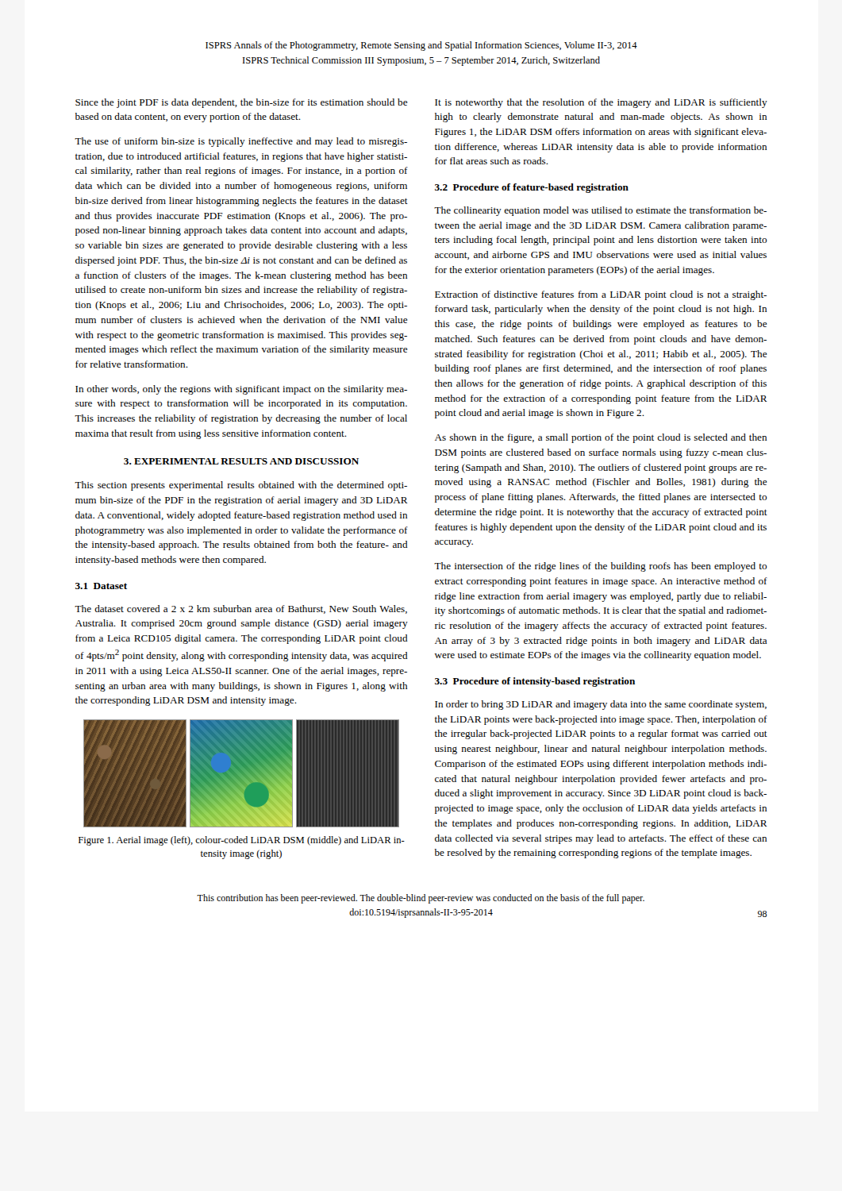ISPRS Annals of the Photogrammetry, Remote Sensing and Spatial Information Sciences, Volume II-3, 2014
ISPRS Technical Commission III Symposium, 5 – 7 September 2014, Zurich, Switzerland
Since the joint PDF is data dependent, the bin-size for its estimation should be based on data content, on every portion of the dataset.
The use of uniform bin-size is typically ineffective and may lead to misregistration, due to introduced artificial features, in regions that have higher statistical similarity, rather than real regions of images. For instance, in a portion of data which can be divided into a number of homogeneous regions, uniform bin-size derived from linear histogramming neglects the features in the dataset and thus provides inaccurate PDF estimation (Knops et al., 2006). The proposed non-linear binning approach takes data content into account and adapts, so variable bin sizes are generated to provide desirable clustering with a less dispersed joint PDF. Thus, the bin-size Δi is not constant and can be defined as a function of clusters of the images. The k-mean clustering method has been utilised to create non-uniform bin sizes and increase the reliability of registration (Knops et al., 2006; Liu and Chrisochoides, 2006; Lo, 2003). The optimum number of clusters is achieved when the derivation of the NMI value with respect to the geometric transformation is maximised. This provides segmented images which reflect the maximum variation of the similarity measure for relative transformation.
In other words, only the regions with significant impact on the similarity measure with respect to transformation will be incorporated in its computation. This increases the reliability of registration by decreasing the number of local maxima that result from using less sensitive information content.
3. EXPERIMENTAL RESULTS AND DISCUSSION
This section presents experimental results obtained with the determined optimum bin-size of the PDF in the registration of aerial imagery and 3D LiDAR data. A conventional, widely adopted feature-based registration method used in photogrammetry was also implemented in order to validate the performance of the intensity-based approach. The results obtained from both the feature- and intensity-based methods were then compared.
3.1 Dataset
The dataset covered a 2 x 2 km suburban area of Bathurst, New South Wales, Australia. It comprised 20cm ground sample distance (GSD) aerial imagery from a Leica RCD105 digital camera. The corresponding LiDAR point cloud of 4pts/m2 point density, along with corresponding intensity data, was acquired in 2011 with a using Leica ALS50-II scanner. One of the aerial images, representing an urban area with many buildings, is shown in Figures 1, along with the corresponding LiDAR DSM and intensity image.
Figure 1. Aerial image (left), colour-coded LiDAR DSM (middle) and LiDAR intensity image (right)
It is noteworthy that the resolution of the imagery and LiDAR is sufficiently high to clearly demonstrate natural and man-made objects. As shown in Figures 1, the LiDAR DSM offers information on areas with significant elevation difference, whereas LiDAR intensity data is able to provide information for flat areas such as roads.
3.2 Procedure of feature-based registration
The collinearity equation model was utilised to estimate the transformation between the aerial image and the 3D LiDAR DSM. Camera calibration parameters including focal length, principal point and lens distortion were taken into account, and airborne GPS and IMU observations were used as initial values for the exterior orientation parameters (EOPs) of the aerial images.
Extraction of distinctive features from a LiDAR point cloud is not a straightforward task, particularly when the density of the point cloud is not high. In this case, the ridge points of buildings were employed as features to be matched. Such features can be derived from point clouds and have demonstrated feasibility for registration (Choi et al., 2011; Habib et al., 2005). The building roof planes are first determined, and the intersection of roof planes then allows for the generation of ridge points. A graphical description of this method for the extraction of a corresponding point feature from the LiDAR point cloud and aerial image is shown in Figure 2.
As shown in the figure, a small portion of the point cloud is selected and then DSM points are clustered based on surface normals using fuzzy c-mean clustering (Sampath and Shan, 2010). The outliers of clustered point groups are removed using a RANSAC method (Fischler and Bolles, 1981) during the process of plane fitting planes. Afterwards, the fitted planes are intersected to determine the ridge point. It is noteworthy that the accuracy of extracted point features is highly dependent upon the density of the LiDAR point cloud and its accuracy.
The intersection of the ridge lines of the building roofs has been employed to extract corresponding point features in image space. An interactive method of ridge line extraction from aerial imagery was employed, partly due to reliability shortcomings of automatic methods. It is clear that the spatial and radiometric resolution of the imagery affects the accuracy of extracted point features. An array of 3 by 3 extracted ridge points in both imagery and LiDAR data were used to estimate EOPs of the images via the collinearity equation model.
3.3 Procedure of intensity-based registration
In order to bring 3D LiDAR and imagery data into the same coordinate system, the LiDAR points were back-projected into image space. Then, interpolation of the irregular back-projected LiDAR points to a regular format was carried out using nearest neighbour, linear and natural neighbour interpolation methods. Comparison of the estimated EOPs using different interpolation methods indicated that natural neighbour interpolation provided fewer artefacts and produced a slight improvement in accuracy. Since 3D LiDAR point cloud is back-projected to image space, only the occlusion of LiDAR data yields artefacts in the templates and produces non-corresponding regions. In addition, LiDAR data collected via several stripes may lead to artefacts. The effect of these can be resolved by the remaining corresponding regions of the template images.
This contribution has been peer-reviewed. The double-blind peer-review was conducted on the basis of the full paper.
doi:10.5194/isprsannals-II-3-95-2014 98